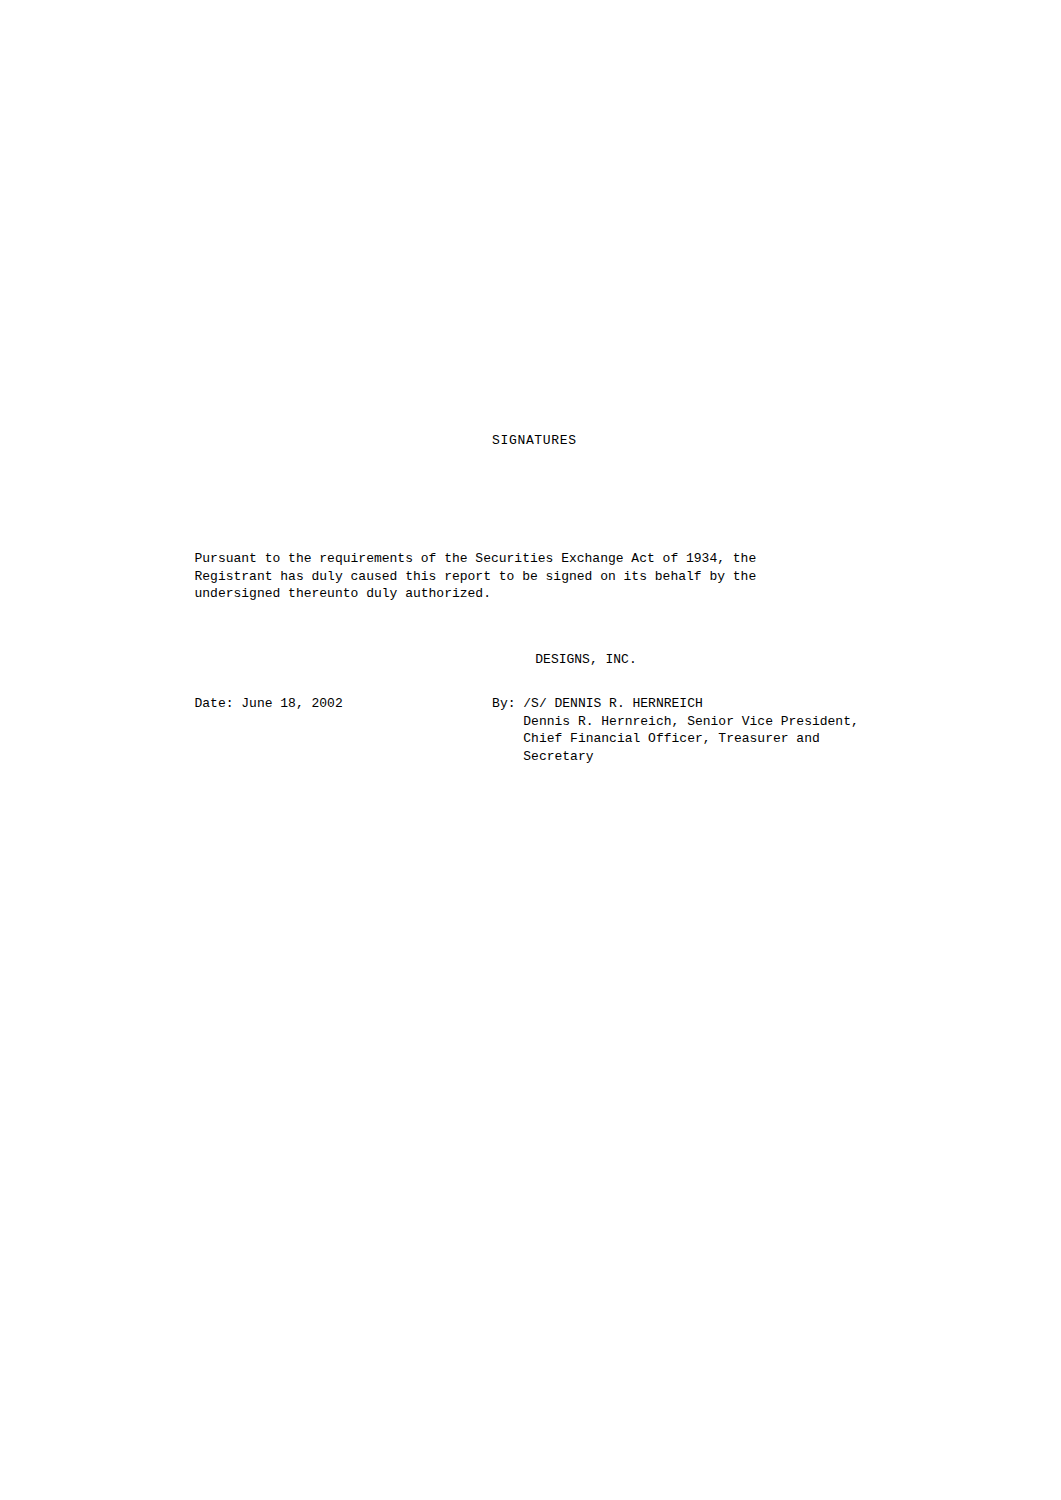SIGNATURES
Pursuant to the requirements of the Securities Exchange Act of 1934, the Registrant has duly caused this report to be signed on its behalf by the undersigned thereunto duly authorized.
DESIGNS, INC.
Date: June 18, 2002
By: /S/ DENNIS R. HERNREICH Dennis R. Hernreich, Senior Vice President, Chief Financial Officer, Treasurer and Secretary